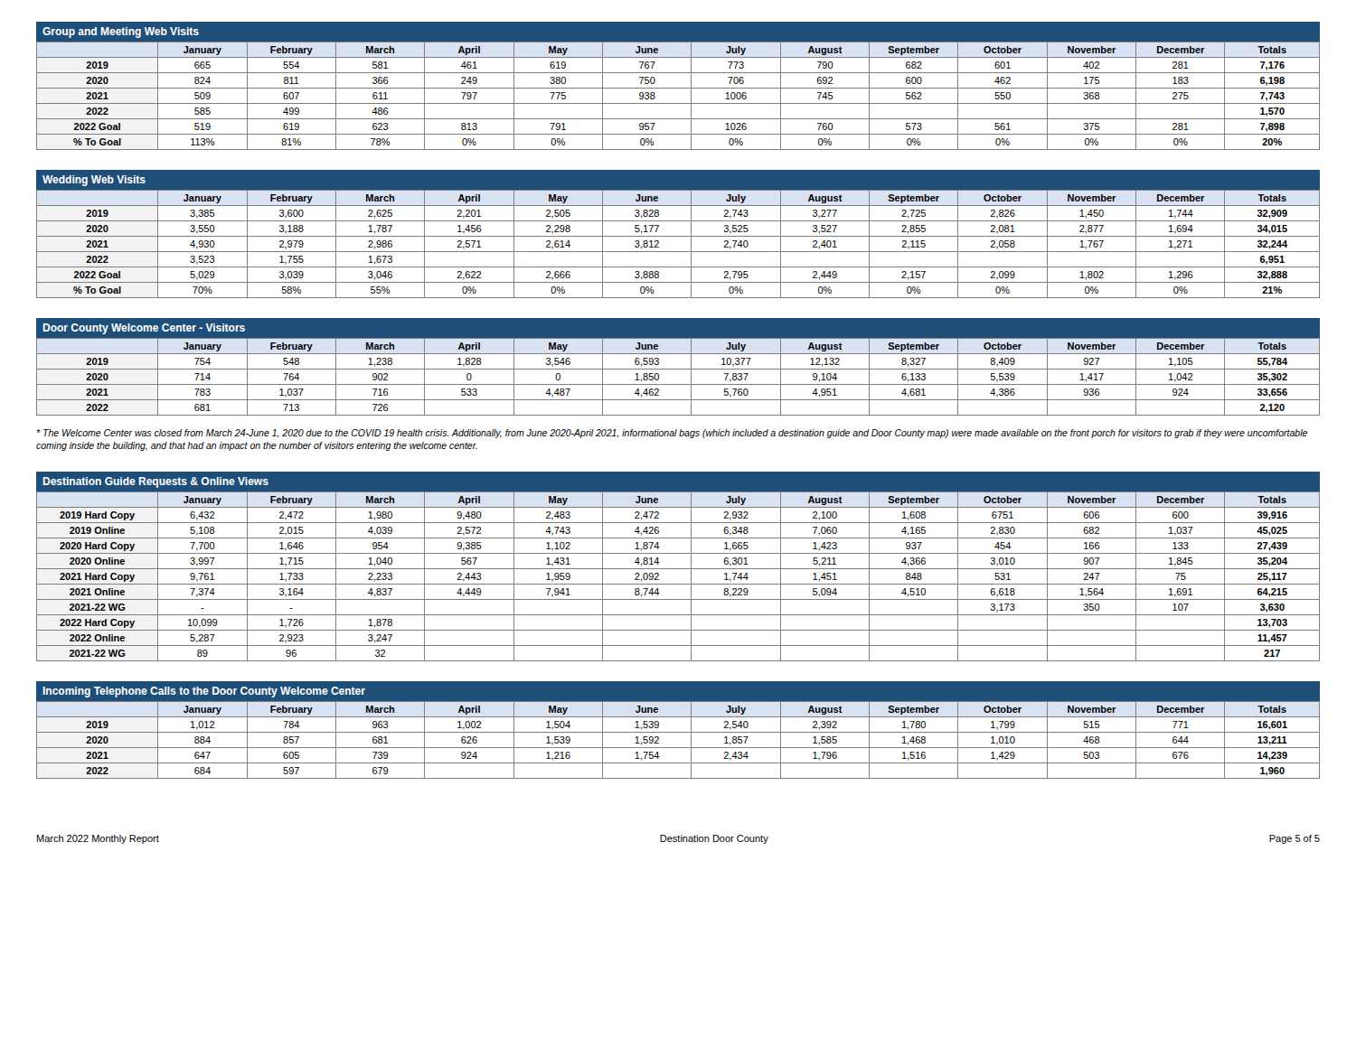Group and Meeting Web Visits
| | January | February | March | April | May | June | July | August | September | October | November | December | Totals |
| --- | --- | --- | --- | --- | --- | --- | --- | --- | --- | --- | --- | --- | --- |
| 2019 | 665 | 554 | 581 | 461 | 619 | 767 | 773 | 790 | 682 | 601 | 402 | 281 | 7,176 |
| 2020 | 824 | 811 | 366 | 249 | 380 | 750 | 706 | 692 | 600 | 462 | 175 | 183 | 6,198 |
| 2021 | 509 | 607 | 611 | 797 | 775 | 938 | 1006 | 745 | 562 | 550 | 368 | 275 | 7,743 |
| 2022 | 585 | 499 | 486 | | | | | | | | | | 1,570 |
| 2022 Goal | 519 | 619 | 623 | 813 | 791 | 957 | 1026 | 760 | 573 | 561 | 375 | 281 | 7,898 |
| % To Goal | 113% | 81% | 78% | 0% | 0% | 0% | 0% | 0% | 0% | 0% | 0% | 0% | 20% |
Wedding Web Visits
| | January | February | March | April | May | June | July | August | September | October | November | December | Totals |
| --- | --- | --- | --- | --- | --- | --- | --- | --- | --- | --- | --- | --- | --- |
| 2019 | 3,385 | 3,600 | 2,625 | 2,201 | 2,505 | 3,828 | 2,743 | 3,277 | 2,725 | 2,826 | 1,450 | 1,744 | 32,909 |
| 2020 | 3,550 | 3,188 | 1,787 | 1,456 | 2,298 | 5,177 | 3,525 | 3,527 | 2,855 | 2,081 | 2,877 | 1,694 | 34,015 |
| 2021 | 4,930 | 2,979 | 2,986 | 2,571 | 2,614 | 3,812 | 2,740 | 2,401 | 2,115 | 2,058 | 1,767 | 1,271 | 32,244 |
| 2022 | 3,523 | 1,755 | 1,673 | | | | | | | | | | 6,951 |
| 2022 Goal | 5,029 | 3,039 | 3,046 | 2,622 | 2,666 | 3,888 | 2,795 | 2,449 | 2,157 | 2,099 | 1,802 | 1,296 | 32,888 |
| % To Goal | 70% | 58% | 55% | 0% | 0% | 0% | 0% | 0% | 0% | 0% | 0% | 0% | 21% |
Door County Welcome Center - Visitors
| | January | February | March | April | May | June | July | August | September | October | November | December | Totals |
| --- | --- | --- | --- | --- | --- | --- | --- | --- | --- | --- | --- | --- | --- |
| 2019 | 754 | 548 | 1,238 | 1,828 | 3,546 | 6,593 | 10,377 | 12,132 | 8,327 | 8,409 | 927 | 1,105 | 55,784 |
| 2020 | 714 | 764 | 902 | 0 | 0 | 1,850 | 7,837 | 9,104 | 6,133 | 5,539 | 1,417 | 1,042 | 35,302 |
| 2021 | 783 | 1,037 | 716 | 533 | 4,487 | 4,462 | 5,760 | 4,951 | 4,681 | 4,386 | 936 | 924 | 33,656 |
| 2022 | 681 | 713 | 726 | | | | | | | | | | 2,120 |
* The Welcome Center was closed from March 24-June 1, 2020 due to the COVID 19 health crisis. Additionally, from June 2020-April 2021, informational bags (which included a destination guide and Door County map) were made available on the front porch for visitors to grab if they were uncomfortable coming inside the building, and that had an impact on the number of visitors entering the welcome center.
Destination Guide Requests & Online Views
| | January | February | March | April | May | June | July | August | September | October | November | December | Totals |
| --- | --- | --- | --- | --- | --- | --- | --- | --- | --- | --- | --- | --- | --- |
| 2019 Hard Copy | 6,432 | 2,472 | 1,980 | 9,480 | 2,483 | 2,472 | 2,932 | 2,100 | 1,608 | 6751 | 606 | 600 | 39,916 |
| 2019 Online | 5,108 | 2,015 | 4,039 | 2,572 | 4,743 | 4,426 | 6,348 | 7,060 | 4,165 | 2,830 | 682 | 1,037 | 45,025 |
| 2020 Hard Copy | 7,700 | 1,646 | 954 | 9,385 | 1,102 | 1,874 | 1,665 | 1,423 | 937 | 454 | 166 | 133 | 27,439 |
| 2020 Online | 3,997 | 1,715 | 1,040 | 567 | 1,431 | 4,814 | 6,301 | 5,211 | 4,366 | 3,010 | 907 | 1,845 | 35,204 |
| 2021 Hard Copy | 9,761 | 1,733 | 2,233 | 2,443 | 1,959 | 2,092 | 1,744 | 1,451 | 848 | 531 | 247 | 75 | 25,117 |
| 2021 Online | 7,374 | 3,164 | 4,837 | 4,449 | 7,941 | 8,744 | 8,229 | 5,094 | 4,510 | 6,618 | 1,564 | 1,691 | 64,215 |
| 2021-22 WG | - | - | | | | | | | | 3,173 | 350 | 107 | 3,630 |
| 2022 Hard Copy | 10,099 | 1,726 | 1,878 | | | | | | | | | | 13,703 |
| 2022 Online | 5,287 | 2,923 | 3,247 | | | | | | | | | | 11,457 |
| 2021-22 WG | 89 | 96 | 32 | | | | | | | | | | 217 |
Incoming Telephone Calls to the Door County Welcome Center
| | January | February | March | April | May | June | July | August | September | October | November | December | Totals |
| --- | --- | --- | --- | --- | --- | --- | --- | --- | --- | --- | --- | --- | --- |
| 2019 | 1,012 | 784 | 963 | 1,002 | 1,504 | 1,539 | 2,540 | 2,392 | 1,780 | 1,799 | 515 | 771 | 16,601 |
| 2020 | 884 | 857 | 681 | 626 | 1,539 | 1,592 | 1,857 | 1,585 | 1,468 | 1,010 | 468 | 644 | 13,211 |
| 2021 | 647 | 605 | 739 | 924 | 1,216 | 1,754 | 2,434 | 1,796 | 1,516 | 1,429 | 503 | 676 | 14,239 |
| 2022 | 684 | 597 | 679 | | | | | | | | | | 1,960 |
March 2022 Monthly Report Destination Door County Page 5 of 5